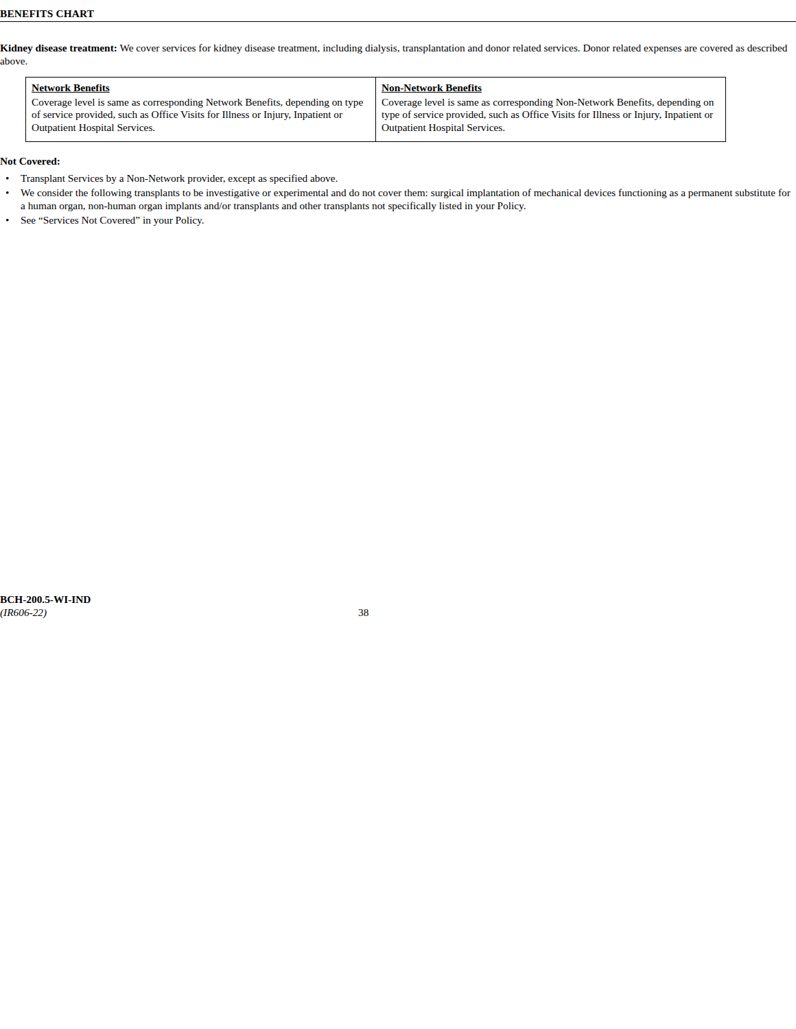BENEFITS CHART
Kidney disease treatment: We cover services for kidney disease treatment, including dialysis, transplantation and donor related services. Donor related expenses are covered as described above.
| Network Benefits | Non-Network Benefits |
| Coverage level is same as corresponding Network Benefits, depending on type of service provided, such as Office Visits for Illness or Injury, Inpatient or Outpatient Hospital Services. | Coverage level is same as corresponding Non-Network Benefits, depending on type of service provided, such as Office Visits for Illness or Injury, Inpatient or Outpatient Hospital Services. |
Not Covered:
Transplant Services by a Non-Network provider, except as specified above.
We consider the following transplants to be investigative or experimental and do not cover them: surgical implantation of mechanical devices functioning as a permanent substitute for a human organ, non-human organ implants and/or transplants and other transplants not specifically listed in your Policy.
See “Services Not Covered” in your Policy.
BCH-200.5-WI-IND
(IR606-22) 38